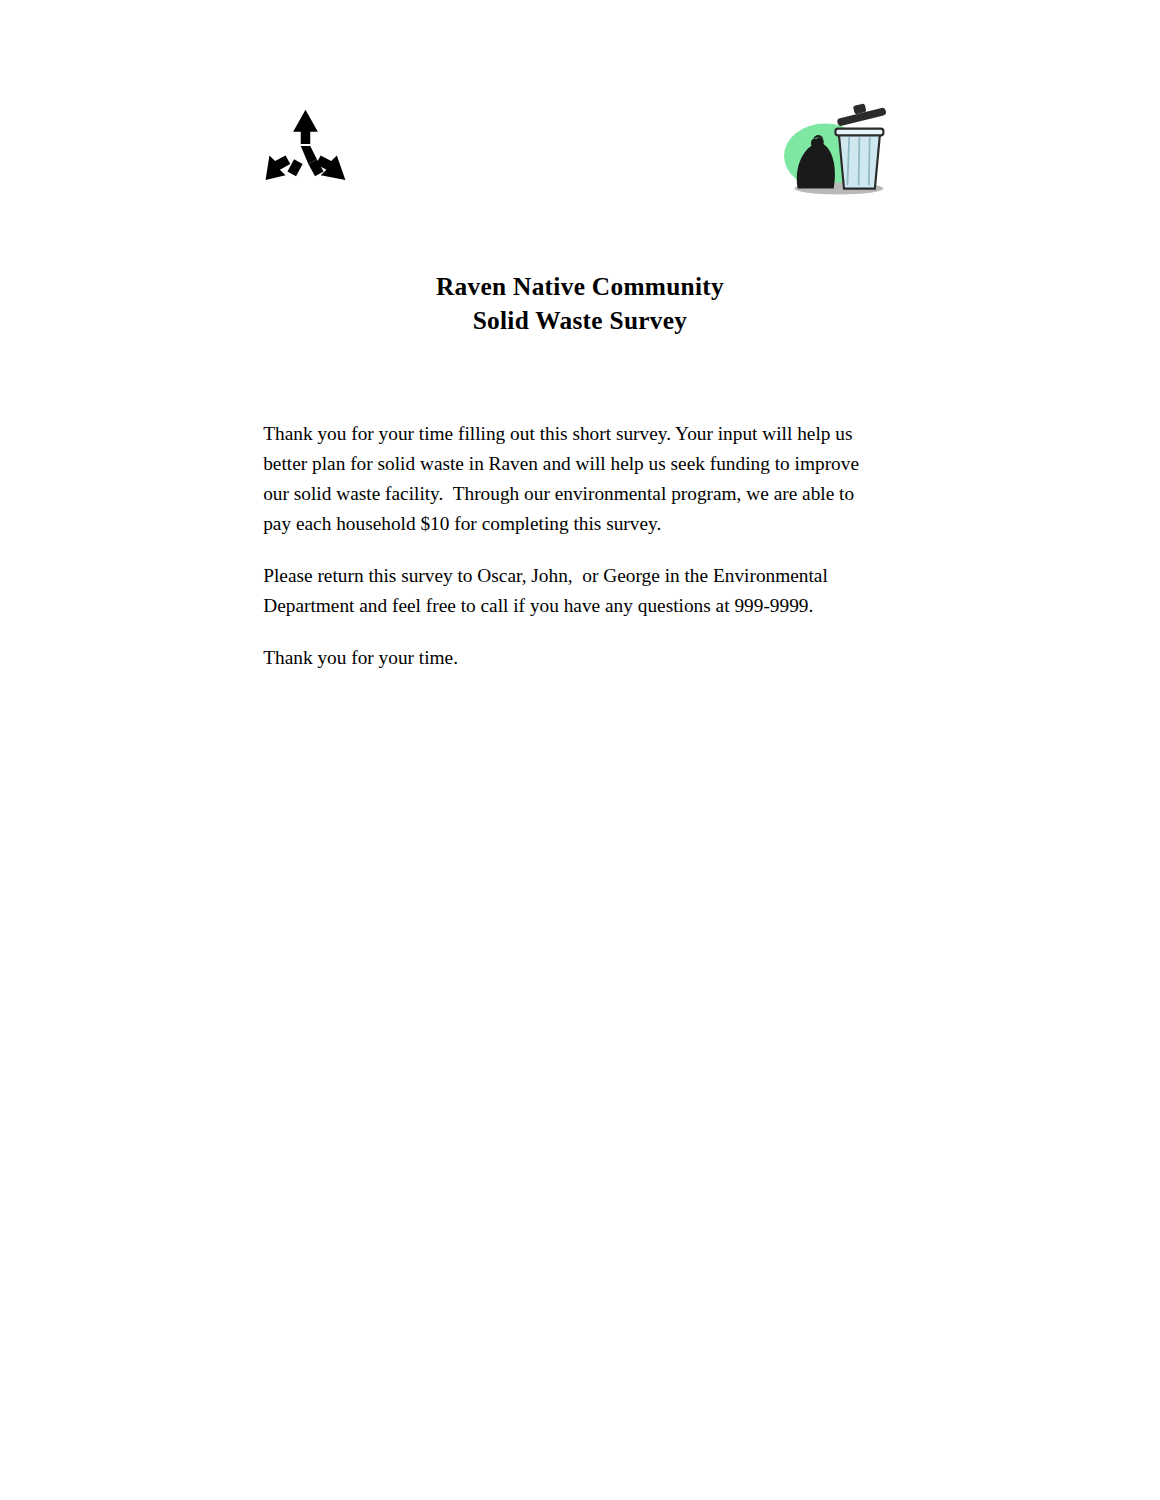Raven Native Community
Solid Waste Survey
Thank you for your time filling out this short survey. Your input will help us better plan for solid waste in Raven and will help us seek funding to improve our solid waste facility. Through our environmental program, we are able to pay each household $10 for completing this survey.
Please return this survey to Oscar, John, or George in the Environmental Department and feel free to call if you have any questions at 999-9999.
Thank you for your time.